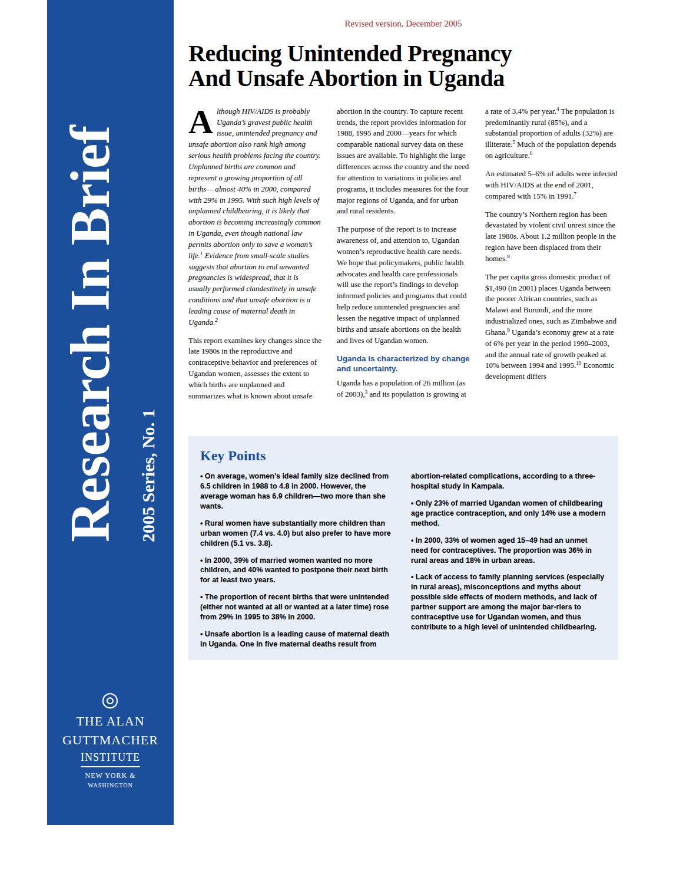Research In Brief
2005 Series, No. 1
◎
THE ALAN
GUTTMACHER
INSTITUTE
NEW YORK &
WASHINGTON
Revised version, December 2005
Reducing Unintended Pregnancy
And Unsafe Abortion in Uganda
Although HIV/AIDS is probably Uganda’s gravest public health issue, unintended pregnancy and unsafe abortion also rank high among serious health problems facing the country. Unplanned births are common and represent a growing proportion of all births— almost 40% in 2000, compared with 29% in 1995. With such high levels of unplanned childbearing, it is likely that abortion is becoming increasingly common in Uganda, even though national law permits abortion only to save a woman’s life.1 Evidence from small-scale studies suggests that abortion to end unwanted pregnancies is widespread, that it is usually performed clandestinely in unsafe conditions and that unsafe abortion is a leading cause of maternal death in Uganda.2
This report examines key changes since the late 1980s in the reproductive and contraceptive behavior and preferences of Ugandan women, assesses the extent to which births are unplanned and summarizes what is known about unsafe abortion in the country. To capture recent trends, the report provides information for 1988, 1995 and 2000—years for which comparable national survey data on these issues are available. To highlight the large differences across the country and the need for attention to variations in policies and programs, it includes measures for the four major regions of Uganda, and for urban and rural residents.
The purpose of the report is to increase awareness of, and attention to, Ugandan women’s reproductive health care needs. We hope that policymakers, public health advocates and health care professionals will use the report’s findings to develop informed policies and programs that could help reduce unintended pregnancies and lessen the negative impact of unplanned births and unsafe abortions on the health and lives of Ugandan women.
Uganda is characterized by change and uncertainty.
Uganda has a population of 26 million (as of 2003),3 and its population is growing at a rate of 3.4% per year.4 The population is predominantly rural (85%), and a substantial proportion of adults (32%) are illiterate.5 Much of the population depends on agriculture.6
An estimated 5–6% of adults were infected with HIV/AIDS at the end of 2001, compared with 15% in 1991.7
The country’s Northern region has been devastated by violent civil unrest since the late 1980s. About 1.2 million people in the region have been displaced from their homes.8
The per capita gross domestic product of $1,490 (in 2001) places Uganda between the poorer African countries, such as Malawi and Burundi, and the more industrialized ones, such as Zimbabwe and Ghana.9 Uganda’s economy grew at a rate of 6% per year in the period 1990–2003, and the annual rate of growth peaked at 10% between 1994 and 1995.10 Economic development differs
Key Points
• On average, women’s ideal family size declined from 6.5 children in 1988 to 4.8 in 2000. However, the average woman has 6.9 children—two more than she wants.
• Rural women have substantially more children than urban women (7.4 vs. 4.0) but also prefer to have more children (5.1 vs. 3.8).
• In 2000, 39% of married women wanted no more children, and 40% wanted to postpone their next birth for at least two years.
• The proportion of recent births that were unintended (either not wanted at all or wanted at a later time) rose from 29% in 1995 to 38% in 2000.
• Unsafe abortion is a leading cause of maternal death in Uganda. One in five maternal deaths result from abortion-related complications, according to a three-hospital study in Kampala.
• Only 23% of married Ugandan women of childbearing age practice contraception, and only 14% use a modern method.
• In 2000, 33% of women aged 15–49 had an unmet need for contraceptives. The proportion was 36% in rural areas and 18% in urban areas.
• Lack of access to family planning services (especially in rural areas), misconceptions and myths about possible side effects of modern methods, and lack of partner support are among the major bar-riers to contraceptive use for Ugandan women, and thus contribute to a high level of unintended childbearing.